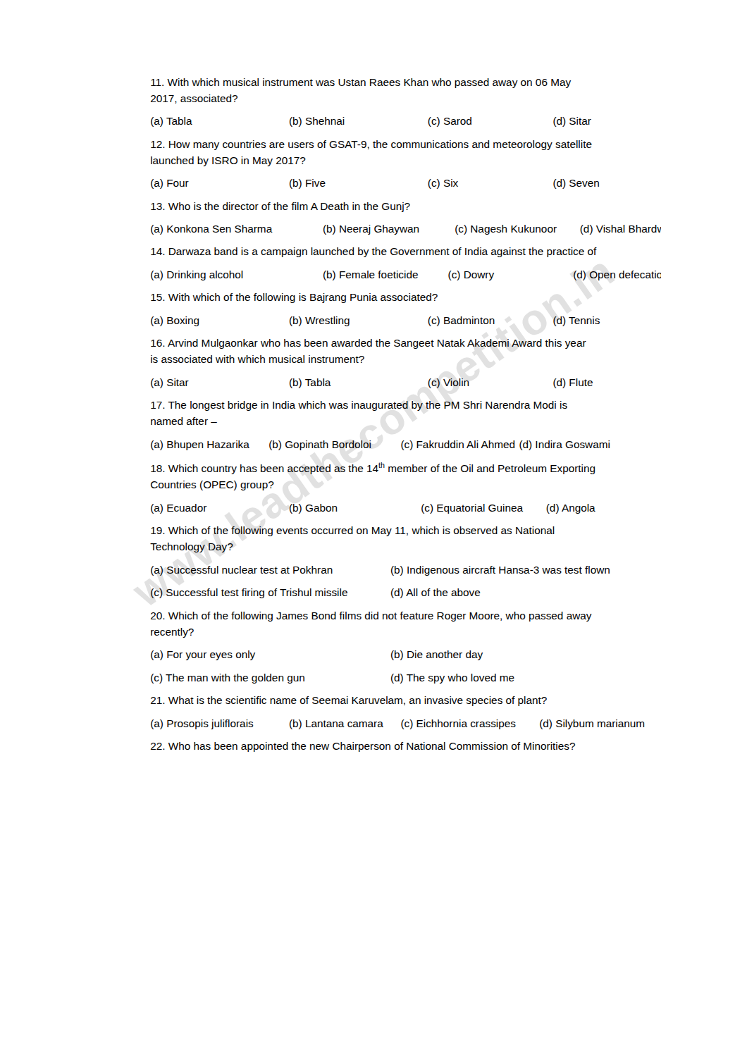www.leadthecompetition.in
11. With which musical instrument was Ustan Raees Khan who passed away on 06 May 2017, associated?
(a) Tabla(b) Shehnai(c) Sarod(d) Sitar
12. How many countries are users of GSAT-9, the communications and meteorology satellite launched by ISRO in May 2017?
(a) Four(b) Five(c) Six(d) Seven
13. Who is the director of the film A Death in the Gunj?
(a) Konkona Sen Sharma(b) Neeraj Ghaywan(c) Nagesh Kukunoor(d) Vishal Bhardwaj
14. Darwaza band is a campaign launched by the Government of India against the practice of
(a) Drinking alcohol(b) Female foeticide(c) Dowry(d) Open defecation
15. With which of the following is Bajrang Punia associated?
(a) Boxing(b) Wrestling(c) Badminton(d) Tennis
16. Arvind Mulgaonkar who has been awarded the Sangeet Natak Akademi Award this year is associated with which musical instrument?
(a) Sitar(b) Tabla(c) Violin(d) Flute
17. The longest bridge in India which was inaugurated by the PM Shri Narendra Modi is named after –
(a) Bhupen Hazarika(b) Gopinath Bordoloi(c) Fakruddin Ali Ahmed(d) Indira Goswami
18. Which country has been accepted as the 14th member of the Oil and Petroleum Exporting Countries (OPEC) group?
(a) Ecuador(b) Gabon(c) Equatorial Guinea(d) Angola
19. Which of the following events occurred on May 11, which is observed as National Technology Day?
(a) Successful nuclear test at Pokhran(b) Indigenous aircraft Hansa-3 was test flown
(c) Successful test firing of Trishul missile(d) All of the above
20. Which of the following James Bond films did not feature Roger Moore, who passed away recently?
(a) For your eyes only(b) Die another day
(c) The man with the golden gun(d) The spy who loved me
21. What is the scientific name of Seemai Karuvelam, an invasive species of plant?
(a) Prosopis juliflorais(b) Lantana camara(c) Eichhornia crassipes(d) Silybum marianum
22. Who has been appointed the new Chairperson of National Commission of Minorities?